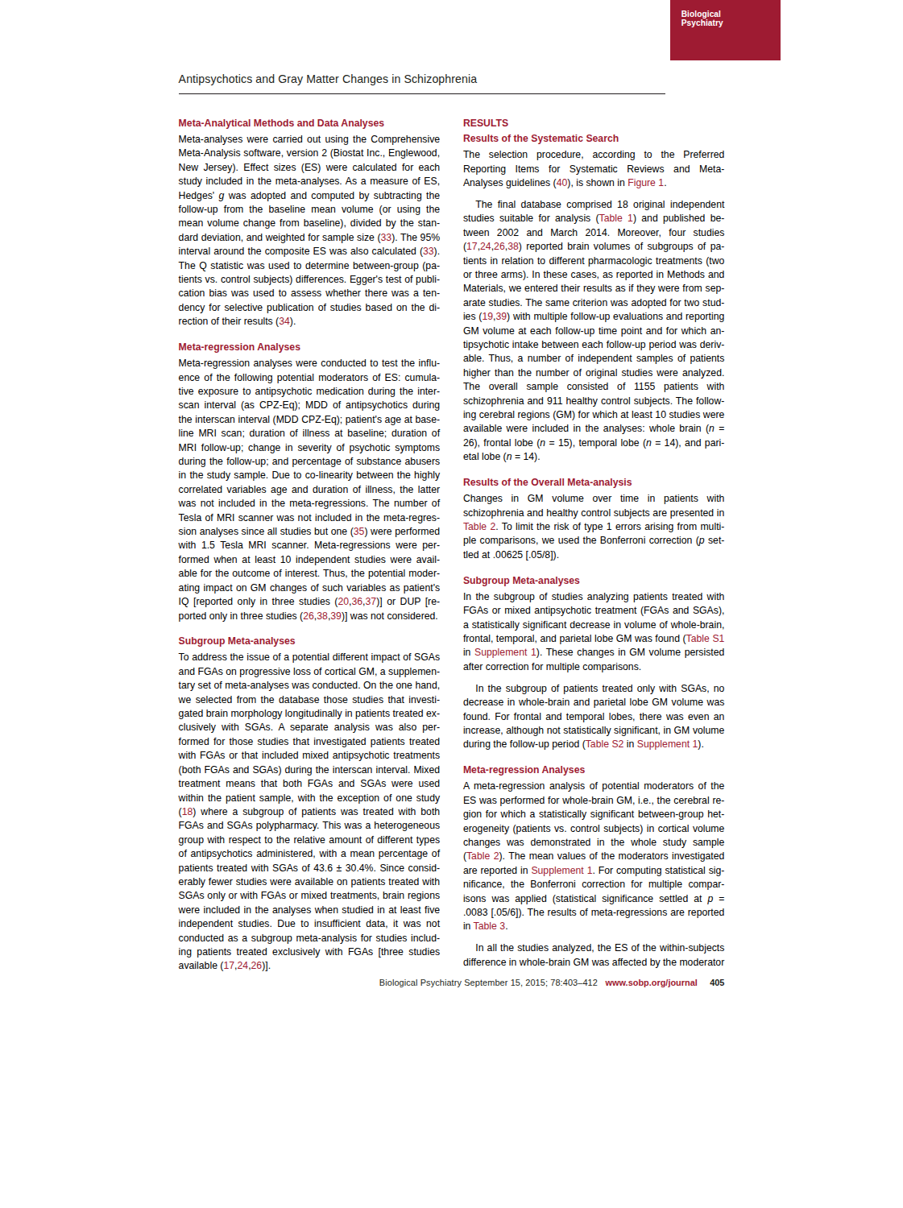Biological
Psychiatry
Antipsychotics and Gray Matter Changes in Schizophrenia
Meta-Analytical Methods and Data Analyses
Meta-analyses were carried out using the Comprehensive Meta-Analysis software, version 2 (Biostat Inc., Englewood, New Jersey). Effect sizes (ES) were calculated for each study included in the meta-analyses. As a measure of ES, Hedges' g was adopted and computed by subtracting the follow-up from the baseline mean volume (or using the mean volume change from baseline), divided by the standard deviation, and weighted for sample size (33). The 95% interval around the composite ES was also calculated (33). The Q statistic was used to determine between-group (patients vs. control subjects) differences. Egger's test of publication bias was used to assess whether there was a tendency for selective publication of studies based on the direction of their results (34).
Meta-regression Analyses
Meta-regression analyses were conducted to test the influence of the following potential moderators of ES: cumulative exposure to antipsychotic medication during the interscan interval (as CPZ-Eq); MDD of antipsychotics during the interscan interval (MDD CPZ-Eq); patient's age at baseline MRI scan; duration of illness at baseline; duration of MRI follow-up; change in severity of psychotic symptoms during the follow-up; and percentage of substance abusers in the study sample. Due to co-linearity between the highly correlated variables age and duration of illness, the latter was not included in the meta-regressions. The number of Tesla of MRI scanner was not included in the meta-regression analyses since all studies but one (35) were performed with 1.5 Tesla MRI scanner. Meta-regressions were performed when at least 10 independent studies were available for the outcome of interest. Thus, the potential moderating impact on GM changes of such variables as patient's IQ [reported only in three studies (20,36,37)] or DUP [reported only in three studies (26,38,39)] was not considered.
Subgroup Meta-analyses
To address the issue of a potential different impact of SGAs and FGAs on progressive loss of cortical GM, a supplementary set of meta-analyses was conducted. On the one hand, we selected from the database those studies that investigated brain morphology longitudinally in patients treated exclusively with SGAs. A separate analysis was also performed for those studies that investigated patients treated with FGAs or that included mixed antipsychotic treatments (both FGAs and SGAs) during the interscan interval. Mixed treatment means that both FGAs and SGAs were used within the patient sample, with the exception of one study (18) where a subgroup of patients was treated with both FGAs and SGAs polypharmacy. This was a heterogeneous group with respect to the relative amount of different types of antipsychotics administered, with a mean percentage of patients treated with SGAs of 43.6 ± 30.4%. Since considerably fewer studies were available on patients treated with SGAs only or with FGAs or mixed treatments, brain regions were included in the analyses when studied in at least five independent studies. Due to insufficient data, it was not conducted as a subgroup meta-analysis for studies including patients treated exclusively with FGAs [three studies available (17,24,26)].
RESULTS
Results of the Systematic Search
The selection procedure, according to the Preferred Reporting Items for Systematic Reviews and Meta-Analyses guidelines (40), is shown in Figure 1.
The final database comprised 18 original independent studies suitable for analysis (Table 1) and published between 2002 and March 2014. Moreover, four studies (17,24,26,38) reported brain volumes of subgroups of patients in relation to different pharmacologic treatments (two or three arms). In these cases, as reported in Methods and Materials, we entered their results as if they were from separate studies. The same criterion was adopted for two studies (19,39) with multiple follow-up evaluations and reporting GM volume at each follow-up time point and for which antipsychotic intake between each follow-up period was derivable. Thus, a number of independent samples of patients higher than the number of original studies were analyzed. The overall sample consisted of 1155 patients with schizophrenia and 911 healthy control subjects. The following cerebral regions (GM) for which at least 10 studies were available were included in the analyses: whole brain (n = 26), frontal lobe (n = 15), temporal lobe (n = 14), and parietal lobe (n = 14).
Results of the Overall Meta-analysis
Changes in GM volume over time in patients with schizophrenia and healthy control subjects are presented in Table 2. To limit the risk of type 1 errors arising from multiple comparisons, we used the Bonferroni correction (p settled at .00625 [.05/8]).
Subgroup Meta-analyses
In the subgroup of studies analyzing patients treated with FGAs or mixed antipsychotic treatment (FGAs and SGAs), a statistically significant decrease in volume of whole-brain, frontal, temporal, and parietal lobe GM was found (Table S1 in Supplement 1). These changes in GM volume persisted after correction for multiple comparisons.
In the subgroup of patients treated only with SGAs, no decrease in whole-brain and parietal lobe GM volume was found. For frontal and temporal lobes, there was even an increase, although not statistically significant, in GM volume during the follow-up period (Table S2 in Supplement 1).
Meta-regression Analyses
A meta-regression analysis of potential moderators of the ES was performed for whole-brain GM, i.e., the cerebral region for which a statistically significant between-group heterogeneity (patients vs. control subjects) in cortical volume changes was demonstrated in the whole study sample (Table 2). The mean values of the moderators investigated are reported in Supplement 1. For computing statistical significance, the Bonferroni correction for multiple comparisons was applied (statistical significance settled at p = .0083 [.05/6]). The results of meta-regressions are reported in Table 3.
In all the studies analyzed, the ES of the within-subjects difference in whole-brain GM was affected by the moderator
Biological Psychiatry September 15, 2015; 78:403–412 www.sobp.org/journal 405